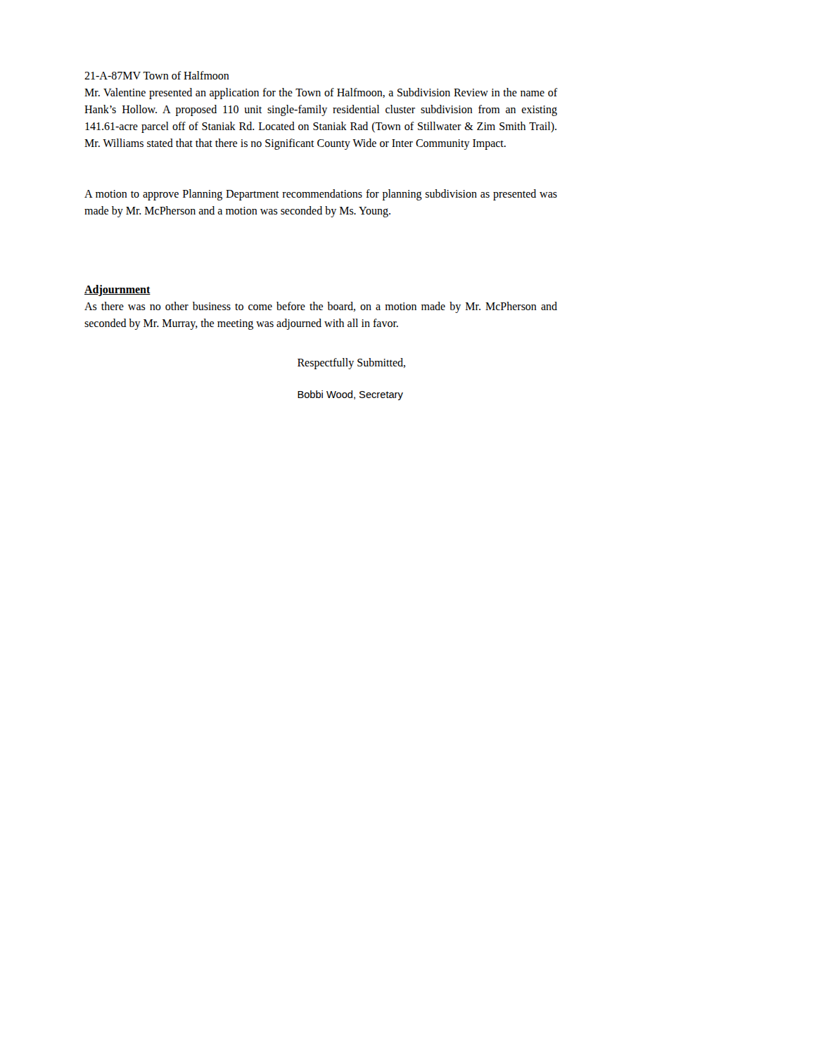21-A-87MV Town of Halfmoon
Mr. Valentine presented an application for the Town of Halfmoon, a Subdivision Review in the name of Hank’s Hollow. A proposed 110 unit single-family residential cluster subdivision from an existing 141.61-acre parcel off of Staniak Rd. Located on Staniak Rad (Town of Stillwater & Zim Smith Trail). Mr. Williams stated that that there is no Significant County Wide or Inter Community Impact.
A motion to approve Planning Department recommendations for planning subdivision as presented was made by Mr. McPherson and a motion was seconded by Ms. Young.
Adjournment
As there was no other business to come before the board, on a motion made by Mr. McPherson and seconded by Mr. Murray, the meeting was adjourned with all in favor.
Respectfully Submitted,
Bobbi Wood, Secretary